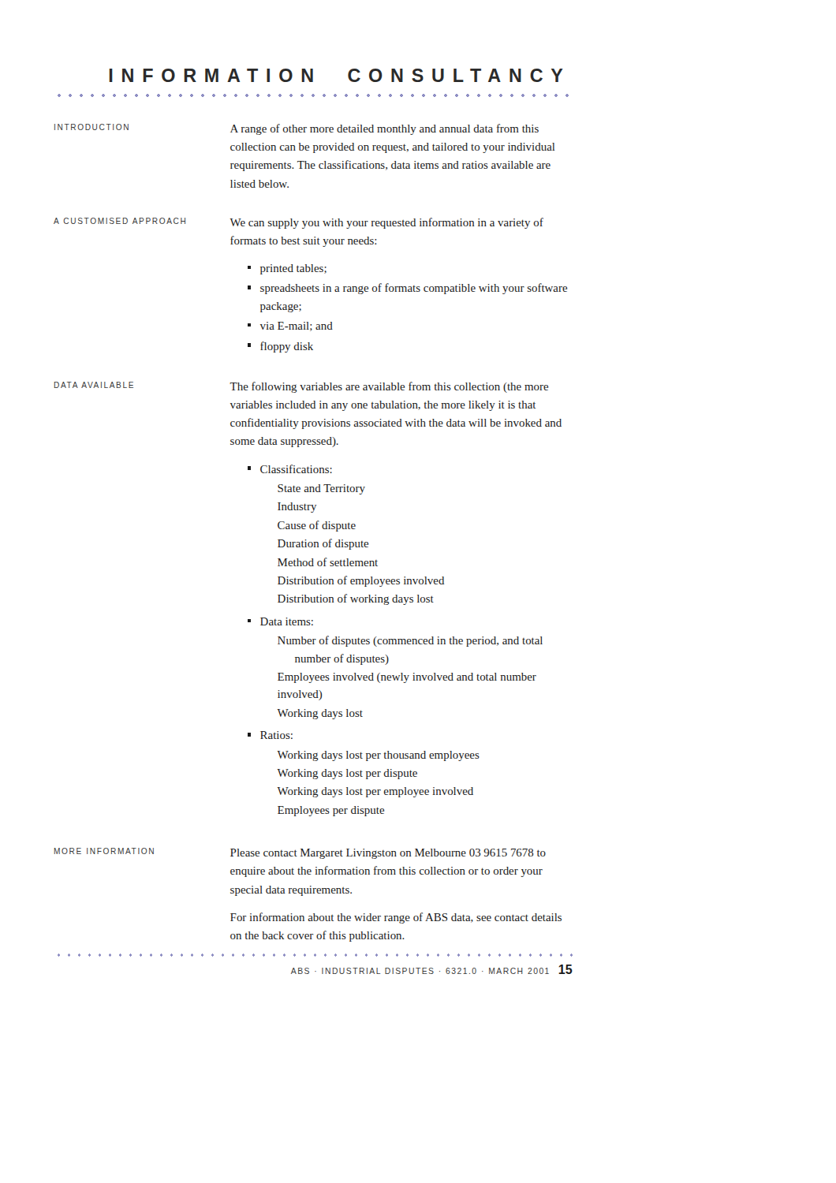INFORMATION CONSULTANCY
INTRODUCTION
A range of other more detailed monthly and annual data from this collection can be provided on request, and tailored to your individual requirements. The classifications, data items and ratios available are listed below.
A CUSTOMISED APPROACH
We can supply you with your requested information in a variety of formats to best suit your needs:
printed tables;
spreadsheets in a range of formats compatible with your software package;
via E-mail; and
floppy disk
DATA AVAILABLE
The following variables are available from this collection (the more variables included in any one tabulation, the more likely it is that confidentiality provisions associated with the data will be invoked and some data suppressed).
Classifications:
State and Territory
Industry
Cause of dispute
Duration of dispute
Method of settlement
Distribution of employees involved
Distribution of working days lost
Data items:
Number of disputes (commenced in the period, and total number of disputes)
Employees involved (newly involved and total number involved)
Working days lost
Ratios:
Working days lost per thousand employees
Working days lost per dispute
Working days lost per employee involved
Employees per dispute
MORE INFORMATION
Please contact Margaret Livingston on Melbourne 03 9615 7678 to enquire about the information from this collection or to order your special data requirements.
For information about the wider range of ABS data, see contact details on the back cover of this publication.
ABS · INDUSTRIAL DISPUTES · 6321.0 · MARCH 200115